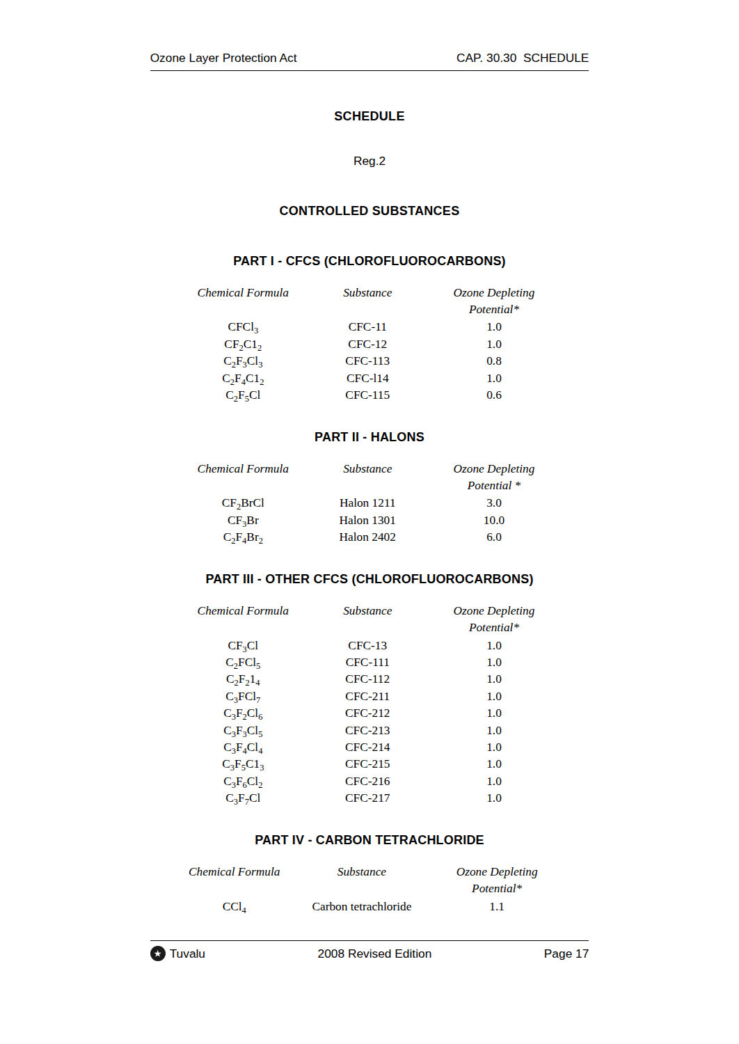Ozone Layer Protection Act CAP. 30.30 SCHEDULE
SCHEDULE
Reg.2
CONTROLLED SUBSTANCES
PART I - CFCS (CHLOROFLUOROCARBONS)
| Chemical Formula | Substance | Ozone Depleting Potential* |
| --- | --- | --- |
| CFCl 3 | CFC-11 | 1.0 |
| CF 2 C1 2 | CFC-12 | 1.0 |
| C 2 F 3 Cl 3 | CFC-113 | 0.8 |
| C 2 F 4 C1 2 | CFC-l14 | 1.0 |
| C 2 F 5 Cl | CFC-115 | 0.6 |
PART II - HALONS
| Chemical Formula | Substance | Ozone Depleting Potential * |
| --- | --- | --- |
| CF 2 BrCl | Halon 1211 | 3.0 |
| CF 3 Br | Halon 1301 | 10.0 |
| C 2 F 4 Br 2 | Halon 2402 | 6.0 |
PART III - OTHER CFCS (CHLOROFLUOROCARBONS)
| Chemical Formula | Substance | Ozone Depleting Potential* |
| --- | --- | --- |
| CF 3 Cl | CFC-13 | 1.0 |
| C 2 FCl 5 | CFC-111 | 1.0 |
| C 2 F 2 1 4 | CFC-112 | 1.0 |
| C 3 FCl 7 | CFC-211 | 1.0 |
| C 3 F 2 Cl 6 | CFC-212 | 1.0 |
| C 3 F 3 Cl 5 | CFC-213 | 1.0 |
| C 3 F 4 Cl 4 | CFC-214 | 1.0 |
| C 3 F 5 C1 3 | CFC-215 | 1.0 |
| C 3 F 6 Cl 2 | CFC-216 | 1.0 |
| C 3 F 7 Cl | CFC-217 | 1.0 |
PART IV - CARBON TETRACHLORIDE
| Chemical Formula | Substance | Ozone Depleting Potential* |
| --- | --- | --- |
| CCl 4 | Carbon tetrachloride | 1.1 |
Tuvalu 2008 Revised Edition Page 17